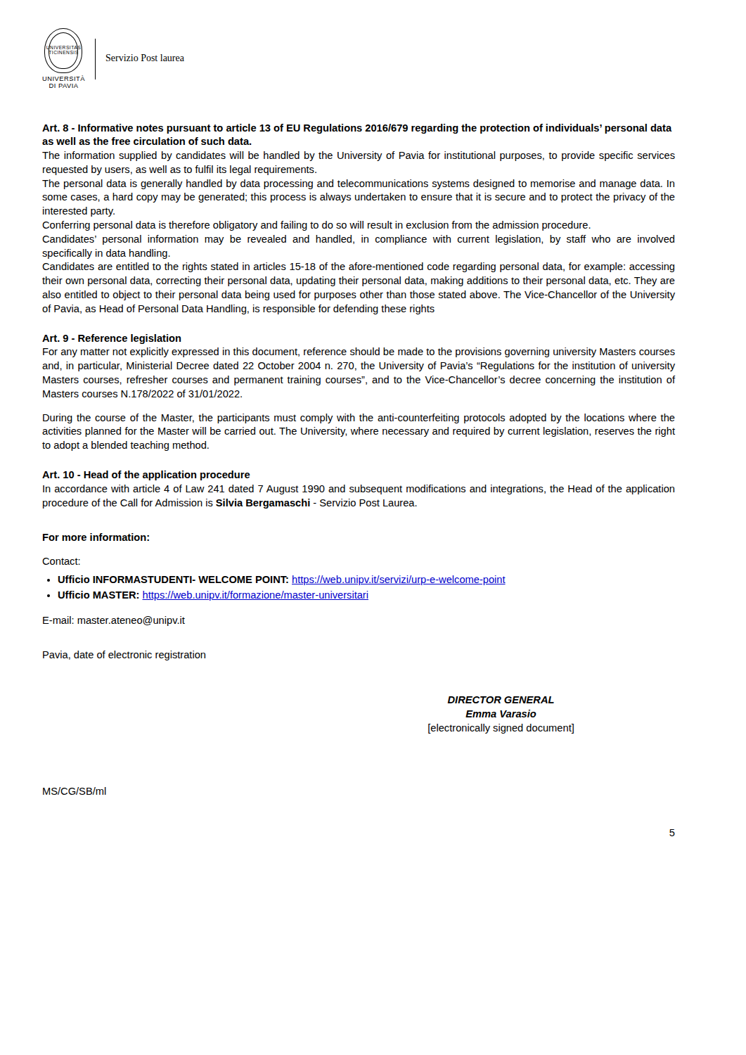UNIVERSITAS
TICINENSIS
UNIVERSITÀ
DI PAVIA
Servizio Post laurea
Art. 8 - Informative notes pursuant to article 13 of EU Regulations 2016/679 regarding the protection of individuals’ personal data as well as the free circulation of such data.
The information supplied by candidates will be handled by the University of Pavia for institutional purposes, to provide specific services requested by users, as well as to fulfil its legal requirements.
The personal data is generally handled by data processing and telecommunications systems designed to memorise and manage data. In some cases, a hard copy may be generated; this process is always undertaken to ensure that it is secure and to protect the privacy of the interested party.
Conferring personal data is therefore obligatory and failing to do so will result in exclusion from the admission procedure.
Candidates’ personal information may be revealed and handled, in compliance with current legislation, by staff who are involved specifically in data handling.
Candidates are entitled to the rights stated in articles 15-18 of the afore-mentioned code regarding personal data, for example: accessing their own personal data, correcting their personal data, updating their personal data, making additions to their personal data, etc. They are also entitled to object to their personal data being used for purposes other than those stated above. The Vice-Chancellor of the University of Pavia, as Head of Personal Data Handling, is responsible for defending these rights
Art. 9 - Reference legislation
For any matter not explicitly expressed in this document, reference should be made to the provisions governing university Masters courses and, in particular, Ministerial Decree dated 22 October 2004 n. 270, the University of Pavia’s “Regulations for the institution of university Masters courses, refresher courses and permanent training courses”, and to the Vice-Chancellor’s decree concerning the institution of Masters courses N.178/2022 of 31/01/2022.
During the course of the Master, the participants must comply with the anti-counterfeiting protocols adopted by the locations where the activities planned for the Master will be carried out. The University, where necessary and required by current legislation, reserves the right to adopt a blended teaching method.
Art. 10 - Head of the application procedure
In accordance with article 4 of Law 241 dated 7 August 1990 and subsequent modifications and integrations, the Head of the application procedure of the Call for Admission is Silvia Bergamaschi - Servizio Post Laurea.
For more information:
Contact:
Ufficio INFORMASTUDENTI- WELCOME POINT: https://web.unipv.it/servizi/urp-e-welcome-point
Ufficio MASTER: https://web.unipv.it/formazione/master-universitari
E-mail: master.ateneo@unipv.it
Pavia, date of electronic registration
DIRECTOR GENERAL
Emma Varasio
[electronically signed document]
MS/CG/SB/ml
5